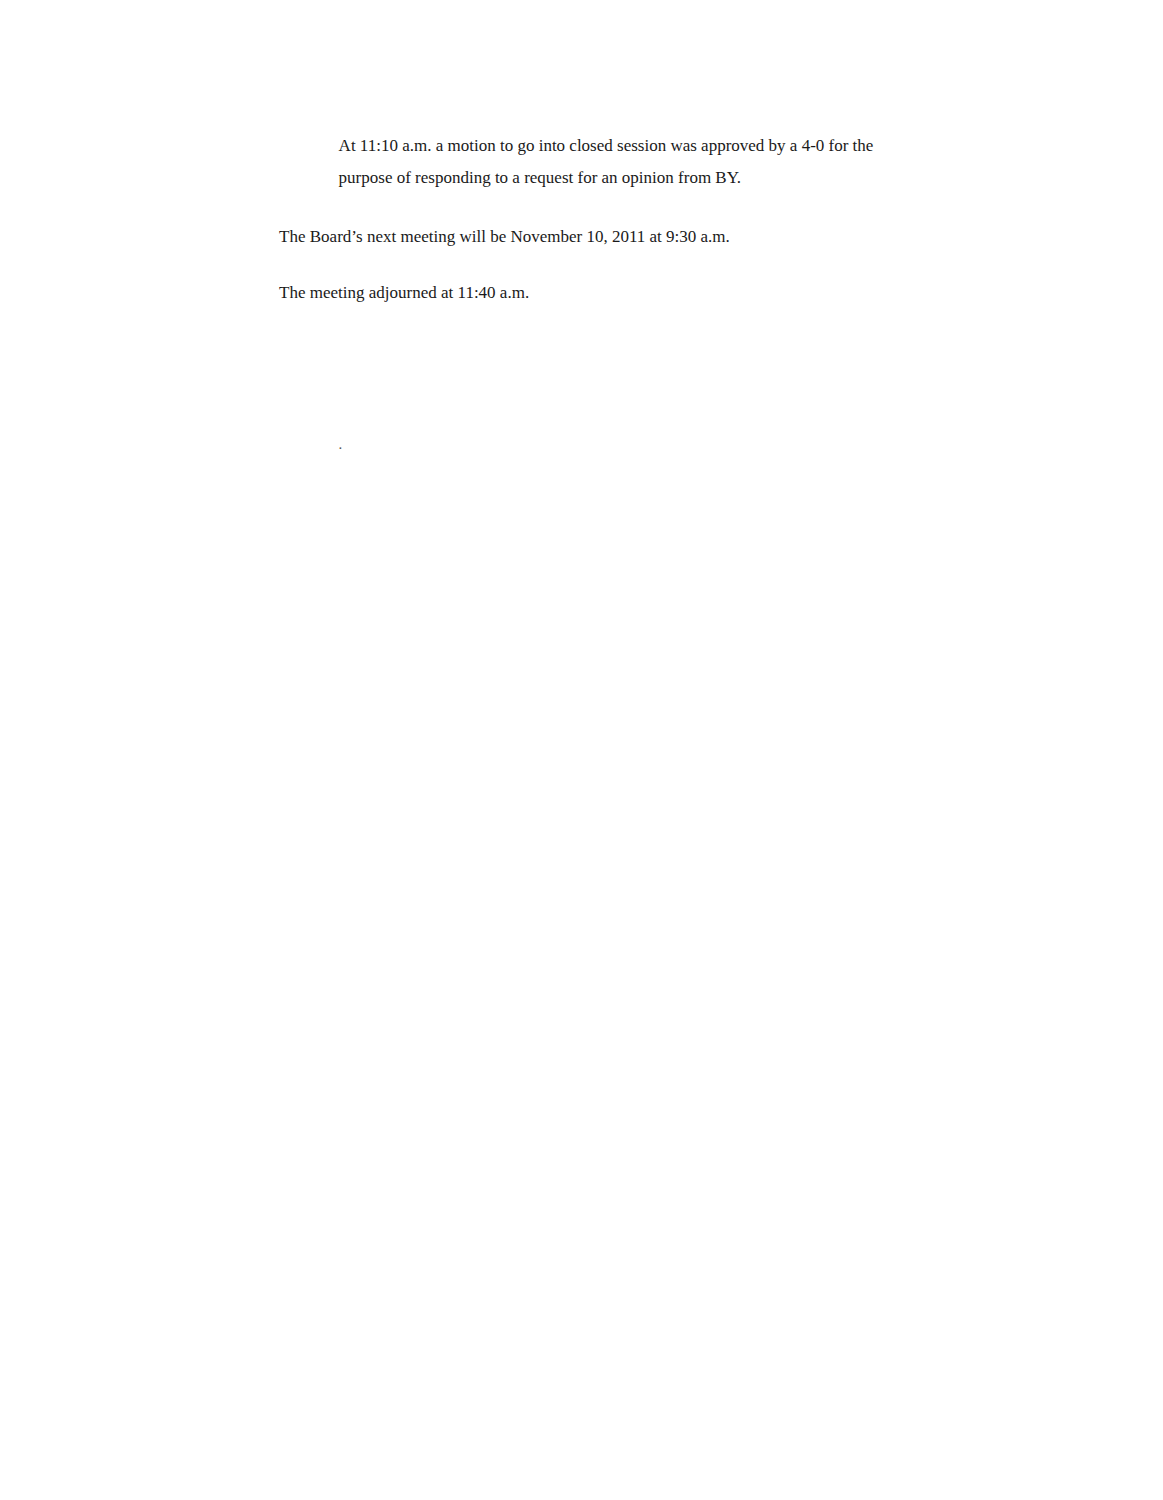At 11:10 a.m. a motion to go into closed session was approved by a 4-0 for the purpose of responding to a request for an opinion from BY.
The Board’s next meeting will be November 10, 2011 at 9:30 a.m.
The meeting adjourned at 11:40 a.m.
.